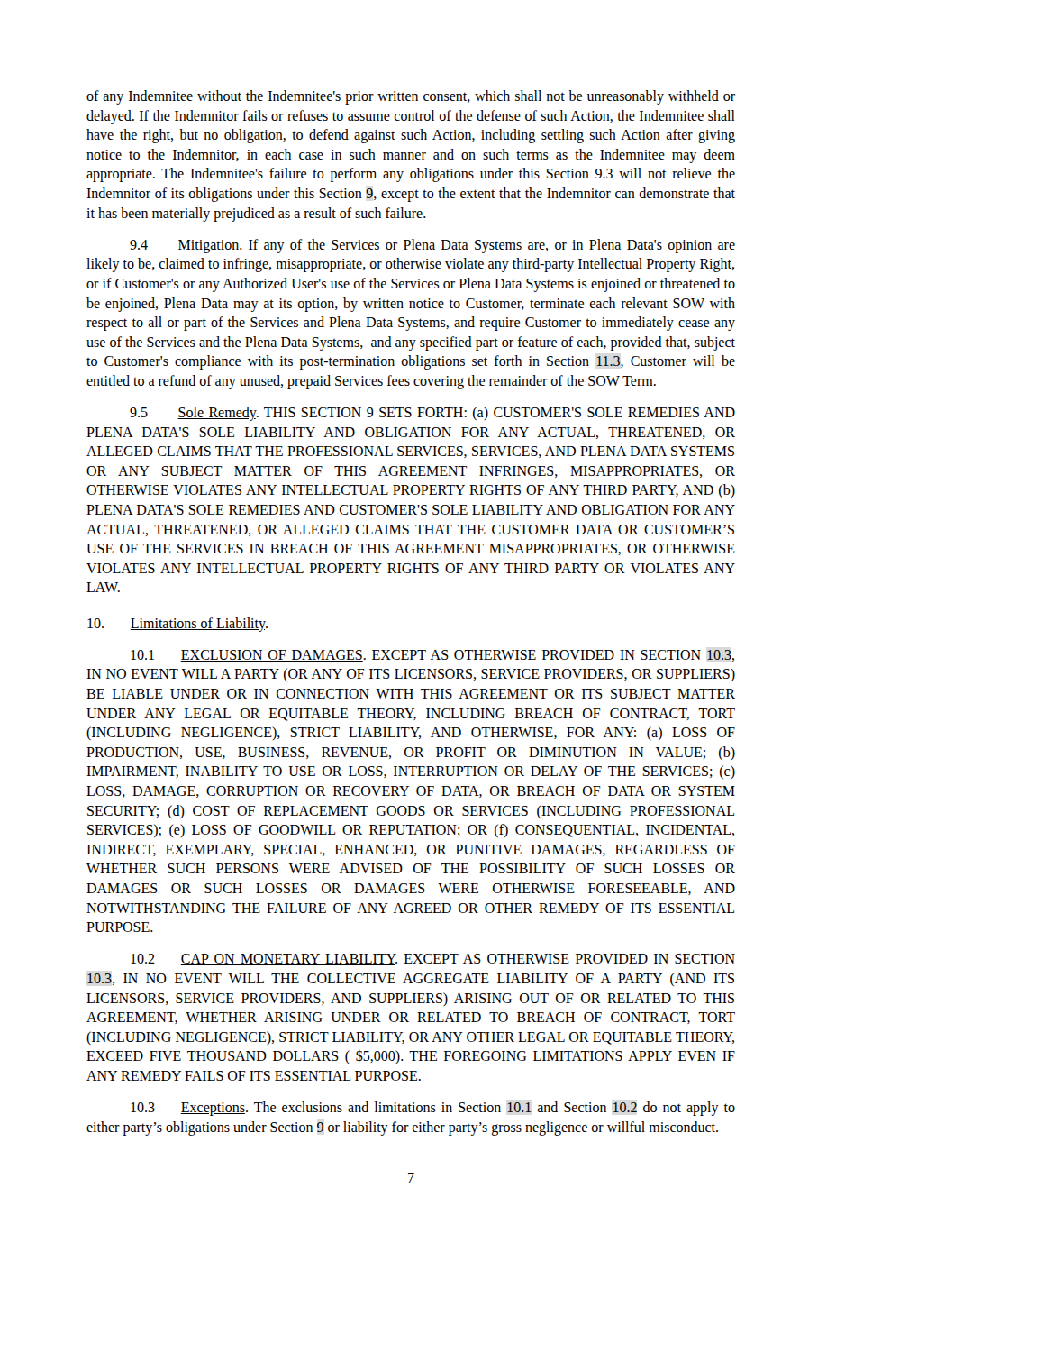of any Indemnitee without the Indemnitee's prior written consent, which shall not be unreasonably withheld or delayed. If the Indemnitor fails or refuses to assume control of the defense of such Action, the Indemnitee shall have the right, but no obligation, to defend against such Action, including settling such Action after giving notice to the Indemnitor, in each case in such manner and on such terms as the Indemnitee may deem appropriate. The Indemnitee's failure to perform any obligations under this Section 9.3 will not relieve the Indemnitor of its obligations under this Section 9, except to the extent that the Indemnitor can demonstrate that it has been materially prejudiced as a result of such failure.
9.4 Mitigation. If any of the Services or Plena Data Systems are, or in Plena Data's opinion are likely to be, claimed to infringe, misappropriate, or otherwise violate any third-party Intellectual Property Right, or if Customer's or any Authorized User's use of the Services or Plena Data Systems is enjoined or threatened to be enjoined, Plena Data may at its option, by written notice to Customer, terminate each relevant SOW with respect to all or part of the Services and Plena Data Systems, and require Customer to immediately cease any use of the Services and the Plena Data Systems, and any specified part or feature of each, provided that, subject to Customer's compliance with its post-termination obligations set forth in Section 11.3, Customer will be entitled to a refund of any unused, prepaid Services fees covering the remainder of the SOW Term.
9.5 Sole Remedy. THIS SECTION 9 SETS FORTH: (a) CUSTOMER'S SOLE REMEDIES AND PLENA DATA'S SOLE LIABILITY AND OBLIGATION FOR ANY ACTUAL, THREATENED, OR ALLEGED CLAIMS THAT THE PROFESSIONAL SERVICES, SERVICES, AND PLENA DATA SYSTEMS OR ANY SUBJECT MATTER OF THIS AGREEMENT INFRINGES, MISAPPROPRIATES, OR OTHERWISE VIOLATES ANY INTELLECTUAL PROPERTY RIGHTS OF ANY THIRD PARTY, AND (b) PLENA DATA'S SOLE REMEDIES AND CUSTOMER'S SOLE LIABILITY AND OBLIGATION FOR ANY ACTUAL, THREATENED, OR ALLEGED CLAIMS THAT THE CUSTOMER DATA OR CUSTOMER’S USE OF THE SERVICES IN BREACH OF THIS AGREEMENT MISAPPROPRIATES, OR OTHERWISE VIOLATES ANY INTELLECTUAL PROPERTY RIGHTS OF ANY THIRD PARTY OR VIOLATES ANY LAW.
10. Limitations of Liability.
10.1 EXCLUSION OF DAMAGES. EXCEPT AS OTHERWISE PROVIDED IN SECTION 10.3, IN NO EVENT WILL A PARTY (OR ANY OF ITS LICENSORS, SERVICE PROVIDERS, OR SUPPLIERS) BE LIABLE UNDER OR IN CONNECTION WITH THIS AGREEMENT OR ITS SUBJECT MATTER UNDER ANY LEGAL OR EQUITABLE THEORY, INCLUDING BREACH OF CONTRACT, TORT (INCLUDING NEGLIGENCE), STRICT LIABILITY, AND OTHERWISE, FOR ANY: (a) LOSS OF PRODUCTION, USE, BUSINESS, REVENUE, OR PROFIT OR DIMINUTION IN VALUE; (b) IMPAIRMENT, INABILITY TO USE OR LOSS, INTERRUPTION OR DELAY OF THE SERVICES; (c) LOSS, DAMAGE, CORRUPTION OR RECOVERY OF DATA, OR BREACH OF DATA OR SYSTEM SECURITY; (d) COST OF REPLACEMENT GOODS OR SERVICES (INCLUDING PROFESSIONAL SERVICES); (e) LOSS OF GOODWILL OR REPUTATION; OR (f) CONSEQUENTIAL, INCIDENTAL, INDIRECT, EXEMPLARY, SPECIAL, ENHANCED, OR PUNITIVE DAMAGES, REGARDLESS OF WHETHER SUCH PERSONS WERE ADVISED OF THE POSSIBILITY OF SUCH LOSSES OR DAMAGES OR SUCH LOSSES OR DAMAGES WERE OTHERWISE FORESEEABLE, AND NOTWITHSTANDING THE FAILURE OF ANY AGREED OR OTHER REMEDY OF ITS ESSENTIAL PURPOSE.
10.2 CAP ON MONETARY LIABILITY. EXCEPT AS OTHERWISE PROVIDED IN SECTION 10.3, IN NO EVENT WILL THE COLLECTIVE AGGREGATE LIABILITY OF A PARTY (AND ITS LICENSORS, SERVICE PROVIDERS, AND SUPPLIERS) ARISING OUT OF OR RELATED TO THIS AGREEMENT, WHETHER ARISING UNDER OR RELATED TO BREACH OF CONTRACT, TORT (INCLUDING NEGLIGENCE), STRICT LIABILITY, OR ANY OTHER LEGAL OR EQUITABLE THEORY, EXCEED FIVE THOUSAND DOLLARS ( $5,000). THE FOREGOING LIMITATIONS APPLY EVEN IF ANY REMEDY FAILS OF ITS ESSENTIAL PURPOSE.
10.3 Exceptions. The exclusions and limitations in Section 10.1 and Section 10.2 do not apply to either party’s obligations under Section 9 or liability for either party’s gross negligence or willful misconduct.
7